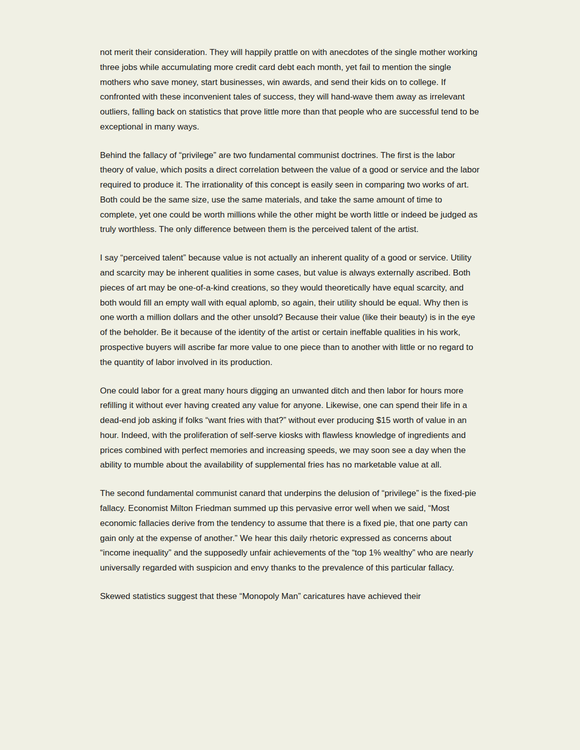not merit their consideration. They will happily prattle on with anecdotes of the single mother working three jobs while accumulating more credit card debt each month, yet fail to mention the single mothers who save money, start businesses, win awards, and send their kids on to college. If confronted with these inconvenient tales of success, they will hand-wave them away as irrelevant outliers, falling back on statistics that prove little more than that people who are successful tend to be exceptional in many ways.
Behind the fallacy of “privilege” are two fundamental communist doctrines. The first is the labor theory of value, which posits a direct correlation between the value of a good or service and the labor required to produce it. The irrationality of this concept is easily seen in comparing two works of art. Both could be the same size, use the same materials, and take the same amount of time to complete, yet one could be worth millions while the other might be worth little or indeed be judged as truly worthless. The only difference between them is the perceived talent of the artist.
I say “perceived talent” because value is not actually an inherent quality of a good or service. Utility and scarcity may be inherent qualities in some cases, but value is always externally ascribed. Both pieces of art may be one-of-a-kind creations, so they would theoretically have equal scarcity, and both would fill an empty wall with equal aplomb, so again, their utility should be equal. Why then is one worth a million dollars and the other unsold? Because their value (like their beauty) is in the eye of the beholder. Be it because of the identity of the artist or certain ineffable qualities in his work, prospective buyers will ascribe far more value to one piece than to another with little or no regard to the quantity of labor involved in its production.
One could labor for a great many hours digging an unwanted ditch and then labor for hours more refilling it without ever having created any value for anyone. Likewise, one can spend their life in a dead-end job asking if folks “want fries with that?” without ever producing $15 worth of value in an hour. Indeed, with the proliferation of self-serve kiosks with flawless knowledge of ingredients and prices combined with perfect memories and increasing speeds, we may soon see a day when the ability to mumble about the availability of supplemental fries has no marketable value at all.
The second fundamental communist canard that underpins the delusion of “privilege” is the fixed-pie fallacy. Economist Milton Friedman summed up this pervasive error well when we said, “Most economic fallacies derive from the tendency to assume that there is a fixed pie, that one party can gain only at the expense of another.” We hear this daily rhetoric expressed as concerns about “income inequality” and the supposedly unfair achievements of the “top 1% wealthy” who are nearly universally regarded with suspicion and envy thanks to the prevalence of this particular fallacy.
Skewed statistics suggest that these “Monopoly Man” caricatures have achieved their